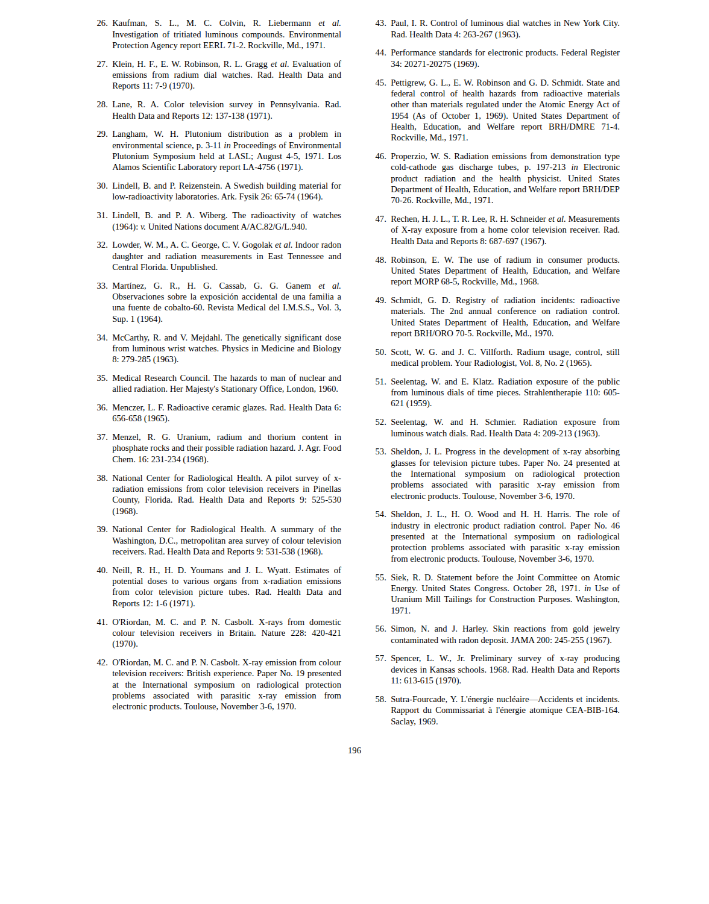26. Kaufman, S. L., M. C. Colvin, R. Liebermann et al. Investigation of tritiated luminous compounds. Environmental Protection Agency report EERL 71-2. Rockville, Md., 1971.
27. Klein, H. F., E. W. Robinson, R. L. Gragg et al. Evaluation of emissions from radium dial watches. Rad. Health Data and Reports 11: 7-9 (1970).
28. Lane, R. A. Color television survey in Pennsylvania. Rad. Health Data and Reports 12: 137-138 (1971).
29. Langham, W. H. Plutonium distribution as a problem in environmental science, p. 3-11 in Proceedings of Environmental Plutonium Symposium held at LASL; August 4-5, 1971. Los Alamos Scientific Laboratory report LA-4756 (1971).
30. Lindell, B. and P. Reizenstein. A Swedish building material for low-radioactivity laboratories. Ark. Fysik 26: 65-74 (1964).
31. Lindell, B. and P. A. Wiberg. The radioactivity of watches (1964): v. United Nations document A/AC.82/G/L.940.
32. Lowder, W. M., A. C. George, C. V. Gogolak et al. Indoor radon daughter and radiation measurements in East Tennessee and Central Florida. Unpublished.
33. Martínez, G. R., H. G. Cassab, G. G. Ganem et al. Observaciones sobre la exposición accidental de una familia a una fuente de cobalto-60. Revista Medical del I.M.S.S., Vol. 3, Sup. 1 (1964).
34. McCarthy, R. and V. Mejdahl. The genetically significant dose from luminous wrist watches. Physics in Medicine and Biology 8: 279-285 (1963).
35. Medical Research Council. The hazards to man of nuclear and allied radiation. Her Majesty's Stationary Office, London, 1960.
36. Menczer, L. F. Radioactive ceramic glazes. Rad. Health Data 6: 656-658 (1965).
37. Menzel, R. G. Uranium, radium and thorium content in phosphate rocks and their possible radiation hazard. J. Agr. Food Chem. 16: 231-234 (1968).
38. National Center for Radiological Health. A pilot survey of x-radiation emissions from color television receivers in Pinellas County, Florida. Rad. Health Data and Reports 9: 525-530 (1968).
39. National Center for Radiological Health. A summary of the Washington, D.C., metropolitan area survey of colour television receivers. Rad. Health Data and Reports 9: 531-538 (1968).
40. Neill, R. H., H. D. Youmans and J. L. Wyatt. Estimates of potential doses to various organs from x-radiation emissions from color television picture tubes. Rad. Health Data and Reports 12: 1-6 (1971).
41. O'Riordan, M. C. and P. N. Casbolt. X-rays from domestic colour television receivers in Britain. Nature 228: 420-421 (1970).
42. O'Riordan, M. C. and P. N. Casbolt. X-ray emission from colour television receivers: British experience. Paper No. 19 presented at the International symposium on radiological protection problems associated with parasitic x-ray emission from electronic products. Toulouse, November 3-6, 1970.
43. Paul, I. R. Control of luminous dial watches in New York City. Rad. Health Data 4: 263-267 (1963).
44. Performance standards for electronic products. Federal Register 34: 20271-20275 (1969).
45. Pettigrew, G. L., E. W. Robinson and G. D. Schmidt. State and federal control of health hazards from radioactive materials other than materials regulated under the Atomic Energy Act of 1954 (As of October 1, 1969). United States Department of Health, Education, and Welfare report BRH/DMRE 71-4. Rockville, Md., 1971.
46. Properzio, W. S. Radiation emissions from demonstration type cold-cathode gas discharge tubes, p. 197-213 in Electronic product radiation and the health physicist. United States Department of Health, Education, and Welfare report BRH/DEP 70-26. Rockville, Md., 1971.
47. Rechen, H. J. L., T. R. Lee, R. H. Schneider et al. Measurements of X-ray exposure from a home color television receiver. Rad. Health Data and Reports 8: 687-697 (1967).
48. Robinson, E. W. The use of radium in consumer products. United States Department of Health, Education, and Welfare report MORP 68-5, Rockville, Md., 1968.
49. Schmidt, G. D. Registry of radiation incidents: radioactive materials. The 2nd annual conference on radiation control. United States Department of Health, Education, and Welfare report BRH/ORO 70-5. Rockville, Md., 1970.
50. Scott, W. G. and J. C. Villforth. Radium usage, control, still medical problem. Your Radiologist, Vol. 8, No. 2 (1965).
51. Seelentag, W. and E. Klatz. Radiation exposure of the public from luminous dials of time pieces. Strahlentherapie 110: 605-621 (1959).
52. Seelentag, W. and H. Schmier. Radiation exposure from luminous watch dials. Rad. Health Data 4: 209-213 (1963).
53. Sheldon, J. L. Progress in the development of x-ray absorbing glasses for television picture tubes. Paper No. 24 presented at the International symposium on radiological protection problems associated with parasitic x-ray emission from electronic products. Toulouse, November 3-6, 1970.
54. Sheldon, J. L., H. O. Wood and H. H. Harris. The role of industry in electronic product radiation control. Paper No. 46 presented at the International symposium on radiological protection problems associated with parasitic x-ray emission from electronic products. Toulouse, November 3-6, 1970.
55. Siek, R. D. Statement before the Joint Committee on Atomic Energy. United States Congress. October 28, 1971. in Use of Uranium Mill Tailings for Construction Purposes. Washington, 1971.
56. Simon, N. and J. Harley. Skin reactions from gold jewelry contaminated with radon deposit. JAMA 200: 245-255 (1967).
57. Spencer, L. W., Jr. Preliminary survey of x-ray producing devices in Kansas schools. 1968. Rad. Health Data and Reports 11: 613-615 (1970).
58. Sutra-Fourcade, Y. L'énergie nucléaire—Accidents et incidents. Rapport du Commissariat à l'énergie atomique CEA-BIB-164. Saclay, 1969.
196